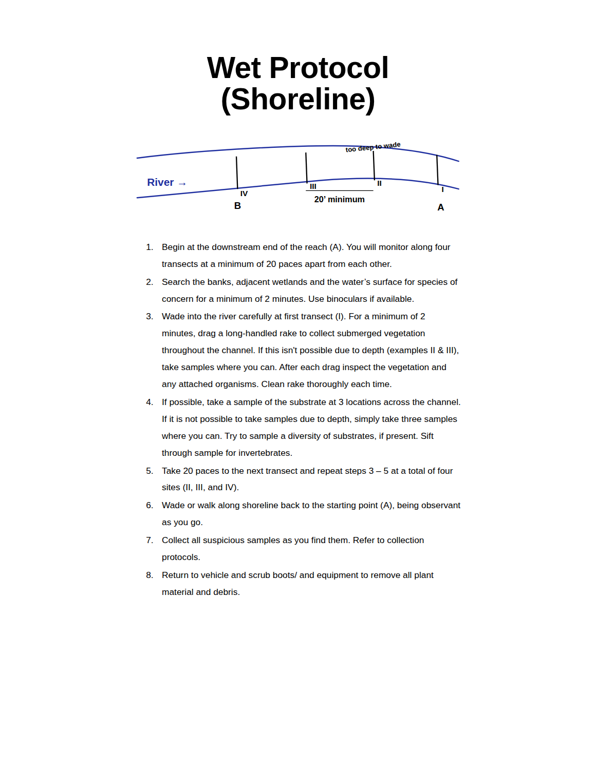Wet Protocol
(Shoreline)
River → too deep to wade IV III II I B 20’ minimum A
Begin at the downstream end of the reach (A). You will monitor along four transects at a minimum of 20 paces apart from each other.
Search the banks, adjacent wetlands and the water’s surface for species of concern for a minimum of 2 minutes. Use binoculars if available.
Wade into the river carefully at first transect (I). For a minimum of 2 minutes, drag a long-handled rake to collect submerged vegetation throughout the channel. If this isn't possible due to depth (examples II & III), take samples where you can. After each drag inspect the vegetation and any attached organisms. Clean rake thoroughly each time.
If possible, take a sample of the substrate at 3 locations across the channel. If it is not possible to take samples due to depth, simply take three samples where you can. Try to sample a diversity of substrates, if present. Sift through sample for invertebrates.
Take 20 paces to the next transect and repeat steps 3 – 5 at a total of four sites (II, III, and IV).
Wade or walk along shoreline back to the starting point (A), being observant as you go.
Collect all suspicious samples as you find them. Refer to collection protocols.
Return to vehicle and scrub boots/ and equipment to remove all plant material and debris.